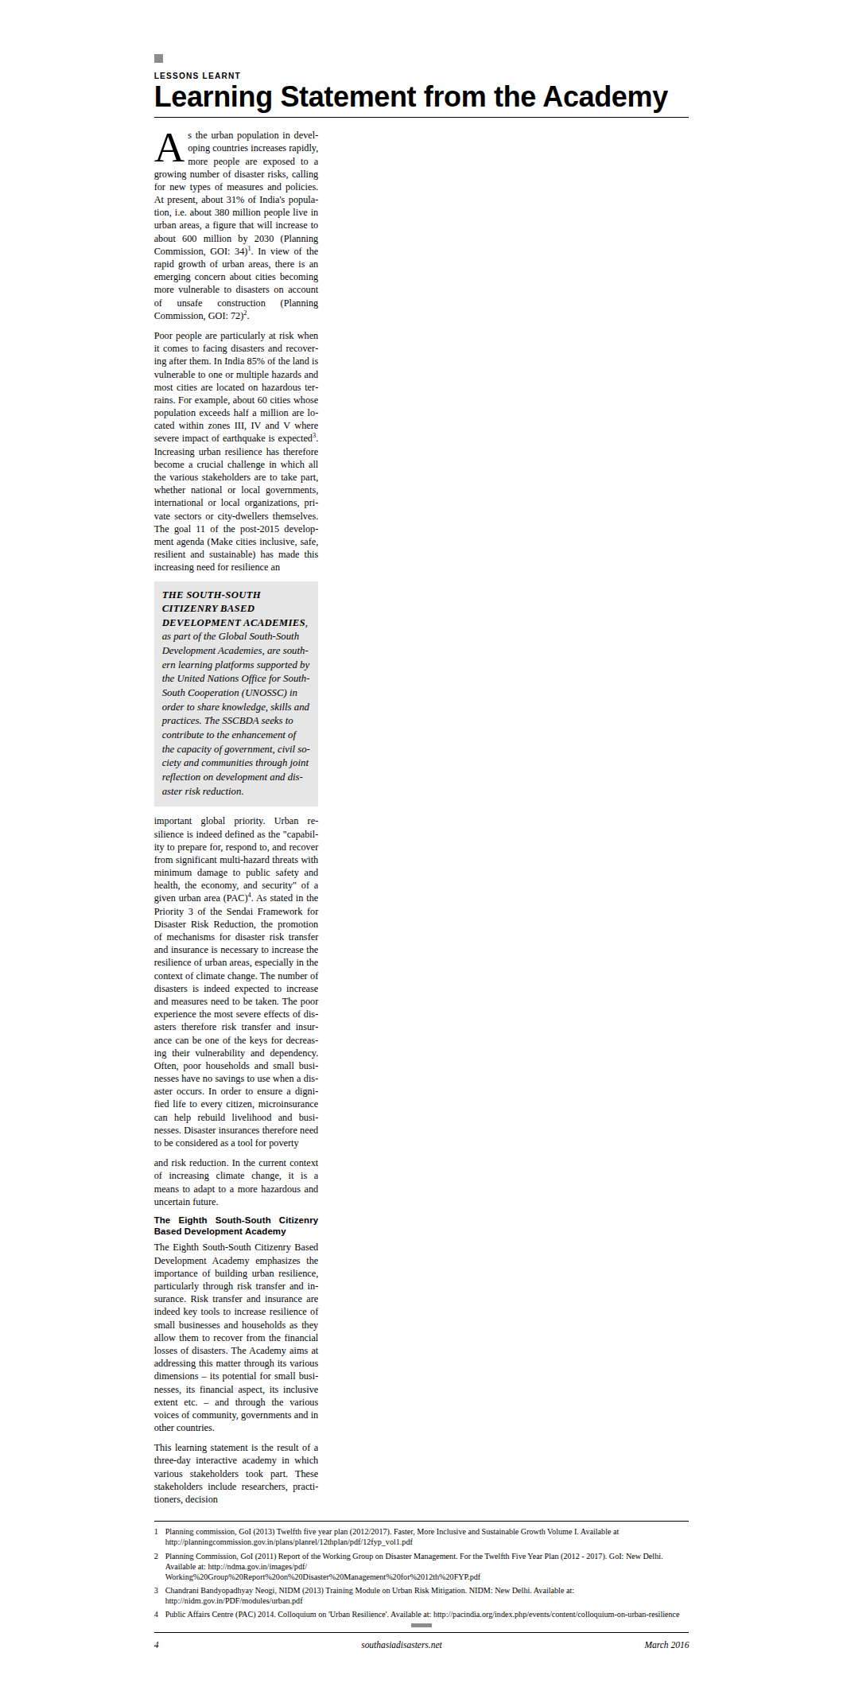Lessons Learnt
Learning Statement from the Academy
As the urban population in developing countries increases rapidly, more people are exposed to a growing number of disaster risks, calling for new types of measures and policies. At present, about 31% of India's population, i.e. about 380 million people live in urban areas, a figure that will increase to about 600 million by 2030 (Planning Commission, GOI: 34)1. In view of the rapid growth of urban areas, there is an emerging concern about cities becoming more vulnerable to disasters on account of unsafe construction (Planning Commission, GOI: 72)2.
Poor people are particularly at risk when it comes to facing disasters and recovering after them. In India 85% of the land is vulnerable to one or multiple hazards and most cities are located on hazardous terrains. For example, about 60 cities whose population exceeds half a million are located within zones III, IV and V where severe impact of earthquake is expected3. Increasing urban resilience has therefore become a crucial challenge in which all the various stakeholders are to take part, whether national or local governments, international or local organizations, private sectors or city-dwellers themselves. The goal 11 of the post-2015 development agenda (Make cities inclusive, safe, resilient and sustainable) has made this increasing need for resilience an
THE SOUTH-SOUTH CITIZENRY BASED DEVELOPMENT ACADEMIES, as part of the Global South-South Development Academies, are southern learning platforms supported by the United Nations Office for South-South Cooperation (UNOSSC) in order to share knowledge, skills and practices. The SSCBDA seeks to contribute to the enhancement of the capacity of government, civil society and communities through joint reflection on development and disaster risk reduction.
important global priority. Urban resilience is indeed defined as the "capability to prepare for, respond to, and recover from significant multi-hazard threats with minimum damage to public safety and health, the economy, and security" of a given urban area (PAC)4. As stated in the Priority 3 of the Sendai Framework for Disaster Risk Reduction, the promotion of mechanisms for disaster risk transfer and insurance is necessary to increase the resilience of urban areas, especially in the context of climate change. The number of disasters is indeed expected to increase and measures need to be taken. The poor experience the most severe effects of disasters therefore risk transfer and insurance can be one of the keys for decreasing their vulnerability and dependency. Often, poor households and small businesses have no savings to use when a disaster occurs. In order to ensure a dignified life to every citizen, microinsurance can help rebuild livelihood and businesses. Disaster insurances therefore need to be considered as a tool for poverty
and risk reduction. In the current context of increasing climate change, it is a means to adapt to a more hazardous and uncertain future.
The Eighth South-South Citizenry Based Development Academy
The Eighth South-South Citizenry Based Development Academy emphasizes the importance of building urban resilience, particularly through risk transfer and insurance. Risk transfer and insurance are indeed key tools to increase resilience of small businesses and households as they allow them to recover from the financial losses of disasters. The Academy aims at addressing this matter through its various dimensions – its potential for small businesses, its financial aspect, its inclusive extent etc. – and through the various voices of community, governments and in other countries.
This learning statement is the result of a three-day interactive academy in which various stakeholders took part. These stakeholders include researchers, practitioners, decision
Planning commission, GoI (2013) Twelfth five year plan (2012/2017). Faster, More Inclusive and Sustainable Growth Volume I. Available at http://planningcommission.gov.in/plans/planrel/12thplan/pdf/12fyp_vol1.pdf
Planning Commission, GoI (2011) Report of the Working Group on Disaster Management. For the Twelfth Five Year Plan (2012 - 2017). GoI: New Delhi. Available at: http://ndma.gov.in/images/pdf/
Working%20Group%20Report%20on%20Disaster%20Management%20for%2012th%20FYP.pdf
Chandrani Bandyopadhyay Neogi, NIDM (2013) Training Module on Urban Risk Mitigation. NIDM: New Delhi. Available at: http://nidm.gov.in/PDF/modules/urban.pdf
Public Affairs Centre (PAC) 2014. Colloquium on 'Urban Resilience'. Available at: http://pacindia.org/index.php/events/content/colloquium-on-urban-resilience
4
southasiadisasters.net
March 2016